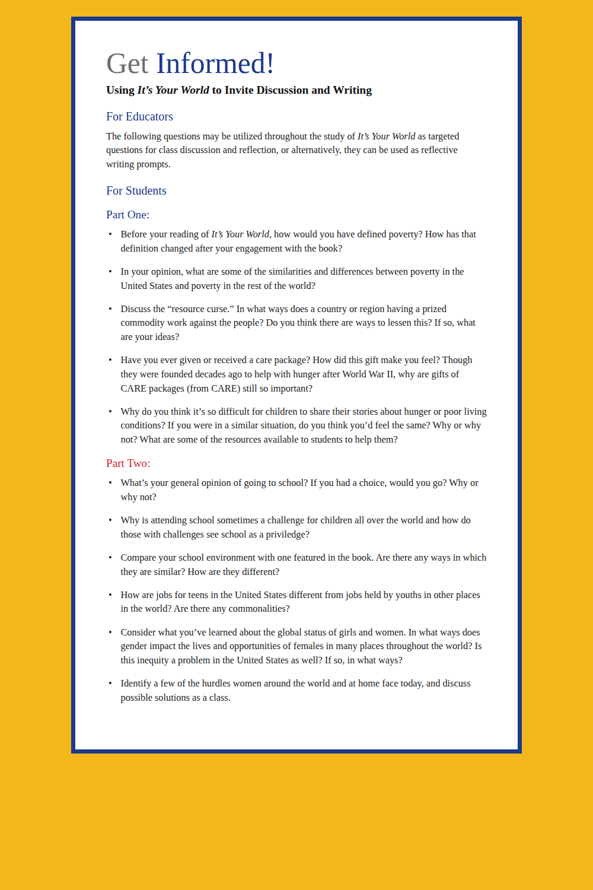Get Informed!
Using It’s Your World to Invite Discussion and Writing
For Educators
The following questions may be utilized throughout the study of It’s Your World as targeted questions for class discussion and reflection, or alternatively, they can be used as reflective writing prompts.
For Students
Part One:
Before your reading of It’s Your World, how would you have defined poverty? How has that definition changed after your engagement with the book?
In your opinion, what are some of the similarities and differences between poverty in the United States and poverty in the rest of the world?
Discuss the “resource curse.” In what ways does a country or region having a prized commodity work against the people? Do you think there are ways to lessen this? If so, what are your ideas?
Have you ever given or received a care package? How did this gift make you feel? Though they were founded decades ago to help with hunger after World War II, why are gifts of CARE packages (from CARE) still so important?
Why do you think it’s so difficult for children to share their stories about hunger or poor living conditions? If you were in a similar situation, do you think you’d feel the same? Why or why not? What are some of the resources available to students to help them?
Part Two:
What’s your general opinion of going to school? If you had a choice, would you go? Why or why not?
Why is attending school sometimes a challenge for children all over the world and how do those with challenges see school as a priviledge?
Compare your school environment with one featured in the book. Are there any ways in which they are similar? How are they different?
How are jobs for teens in the United States different from jobs held by youths in other places in the world? Are there any commonalities?
Consider what you’ve learned about the global status of girls and women. In what ways does gender impact the lives and opportunities of females in many places throughout the world? Is this inequity a problem in the United States as well? If so, in what ways?
Identify a few of the hurdles women around the world and at home face today, and discuss possible solutions as a class.